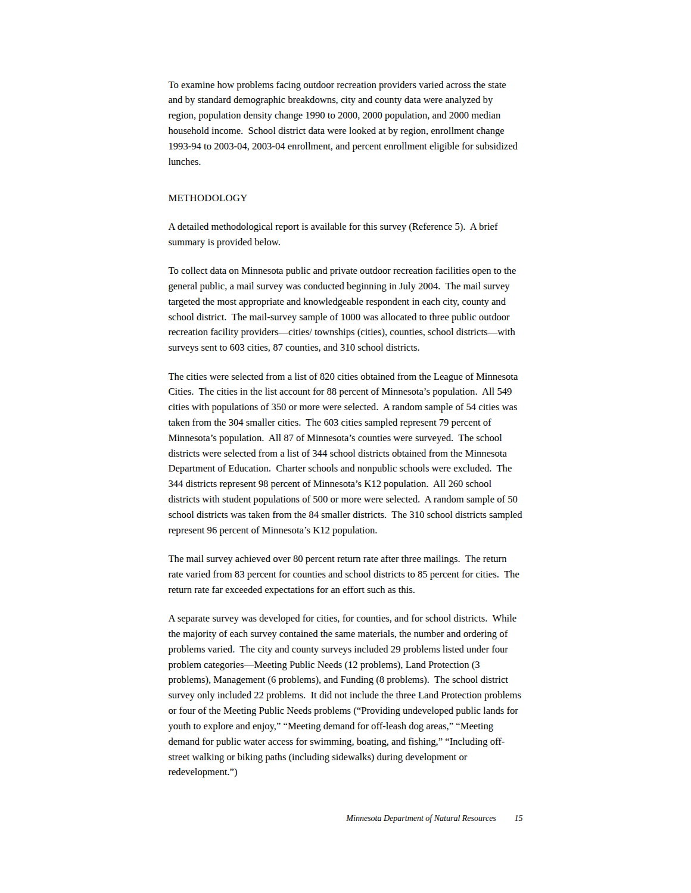To examine how problems facing outdoor recreation providers varied across the state and by standard demographic breakdowns, city and county data were analyzed by region, population density change 1990 to 2000, 2000 population, and 2000 median household income. School district data were looked at by region, enrollment change 1993-94 to 2003-04, 2003-04 enrollment, and percent enrollment eligible for subsidized lunches.
METHODOLOGY
A detailed methodological report is available for this survey (Reference 5). A brief summary is provided below.
To collect data on Minnesota public and private outdoor recreation facilities open to the general public, a mail survey was conducted beginning in July 2004. The mail survey targeted the most appropriate and knowledgeable respondent in each city, county and school district. The mail-survey sample of 1000 was allocated to three public outdoor recreation facility providers—cities/ townships (cities), counties, school districts—with surveys sent to 603 cities, 87 counties, and 310 school districts.
The cities were selected from a list of 820 cities obtained from the League of Minnesota Cities. The cities in the list account for 88 percent of Minnesota’s population. All 549 cities with populations of 350 or more were selected. A random sample of 54 cities was taken from the 304 smaller cities. The 603 cities sampled represent 79 percent of Minnesota’s population. All 87 of Minnesota’s counties were surveyed. The school districts were selected from a list of 344 school districts obtained from the Minnesota Department of Education. Charter schools and nonpublic schools were excluded. The 344 districts represent 98 percent of Minnesota’s K12 population. All 260 school districts with student populations of 500 or more were selected. A random sample of 50 school districts was taken from the 84 smaller districts. The 310 school districts sampled represent 96 percent of Minnesota’s K12 population.
The mail survey achieved over 80 percent return rate after three mailings. The return rate varied from 83 percent for counties and school districts to 85 percent for cities. The return rate far exceeded expectations for an effort such as this.
A separate survey was developed for cities, for counties, and for school districts. While the majority of each survey contained the same materials, the number and ordering of problems varied. The city and county surveys included 29 problems listed under four problem categories—Meeting Public Needs (12 problems), Land Protection (3 problems), Management (6 problems), and Funding (8 problems). The school district survey only included 22 problems. It did not include the three Land Protection problems or four of the Meeting Public Needs problems (“Providing undeveloped public lands for youth to explore and enjoy,” “Meeting demand for off-leash dog areas,” “Meeting demand for public water access for swimming, boating, and fishing,” “Including off-street walking or biking paths (including sidewalks) during development or redevelopment.”)
Minnesota Department of Natural Resources15